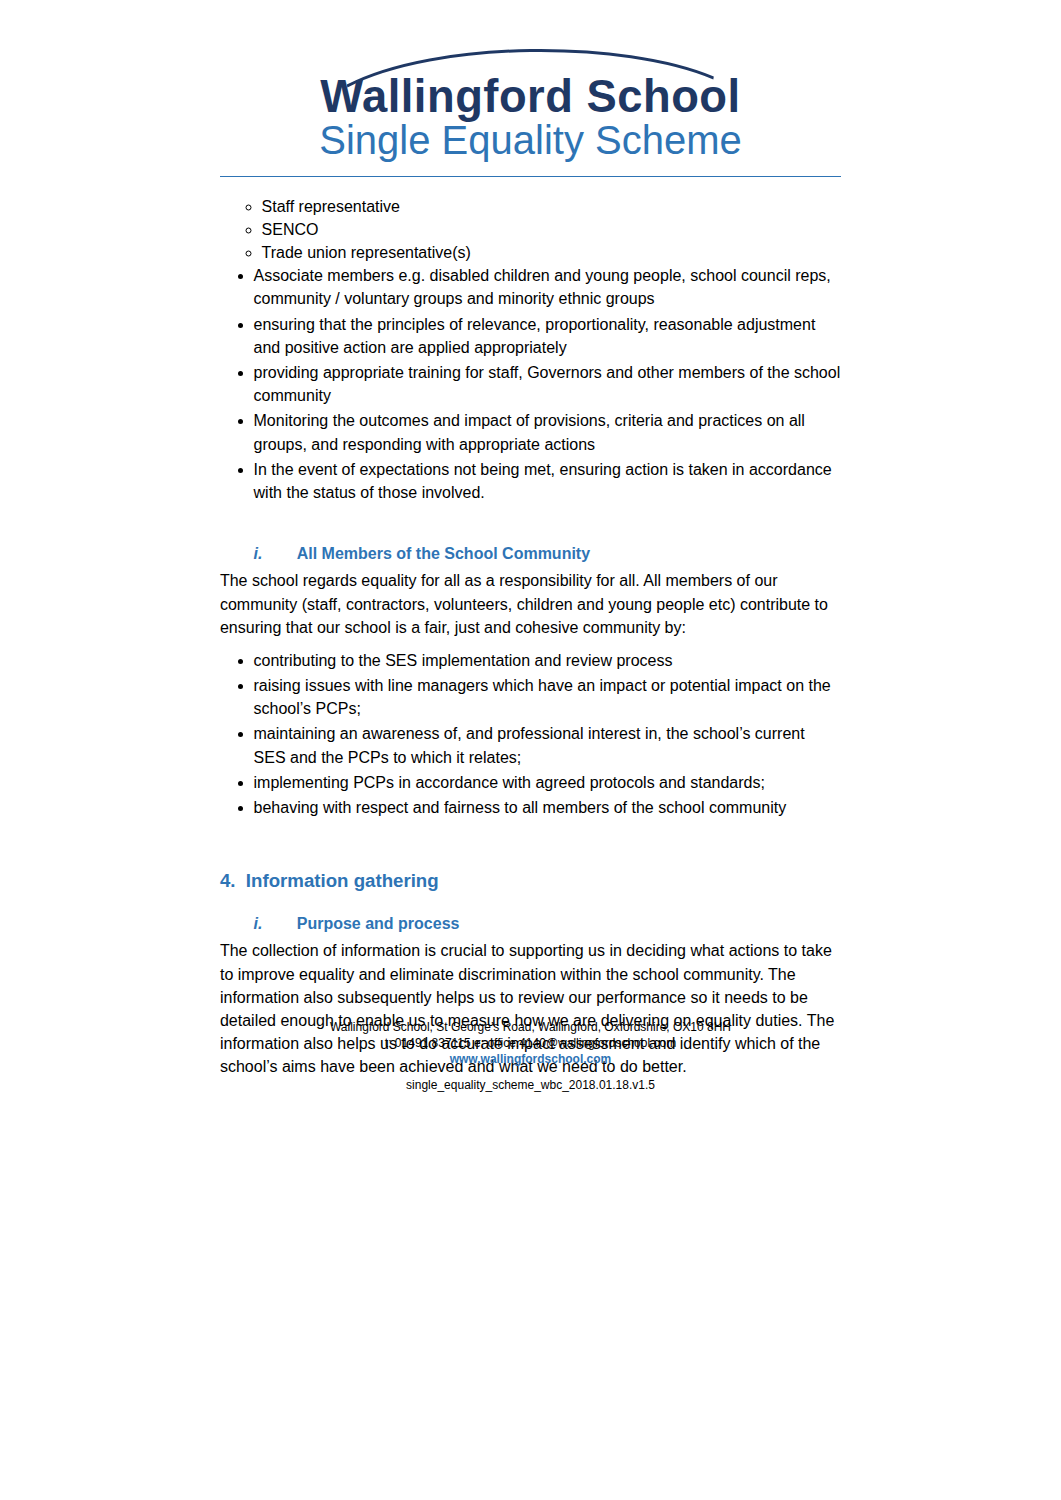Wallingford School
Single Equality Scheme
Staff representative
SENCO
Trade union representative(s)
Associate members e.g. disabled children and young people, school council reps, community / voluntary groups and minority ethnic groups
ensuring that the principles of relevance, proportionality, reasonable adjustment and positive action are applied appropriately
providing appropriate training for staff, Governors and other members of the school community
Monitoring the outcomes and impact of provisions, criteria and practices on all groups, and responding with appropriate actions
In the event of expectations not being met, ensuring action is taken in accordance with the status of those involved.
i. All Members of the School Community
The school regards equality for all as a responsibility for all. All members of our community (staff, contractors, volunteers, children and young people etc) contribute to ensuring that our school is a fair, just and cohesive community by:
contributing to the SES implementation and review process
raising issues with line managers which have an impact or potential impact on the school’s PCPs;
maintaining an awareness of, and professional interest in, the school’s current SES and the PCPs to which it relates;
implementing PCPs in accordance with agreed protocols and standards;
behaving with respect and fairness to all members of the school community
4. Information gathering
i. Purpose and process
The collection of information is crucial to supporting us in deciding what actions to take to improve equality and eliminate discrimination within the school community. The information also subsequently helps us to review our performance so it needs to be detailed enough to enable us to measure how we are delivering on equality duties. The information also helps us to do accurate impact assessment and identify which of the school’s aims have been achieved and what we need to do better.
Wallingford School, St George’s Road, Wallingford, Oxfordshire, OX10 8HH
t: 01491 837115 e: office.4140@wallingfordschool.com
www.wallingfordschool.com
single_equality_scheme_wbc_2018.01.18.v1.5